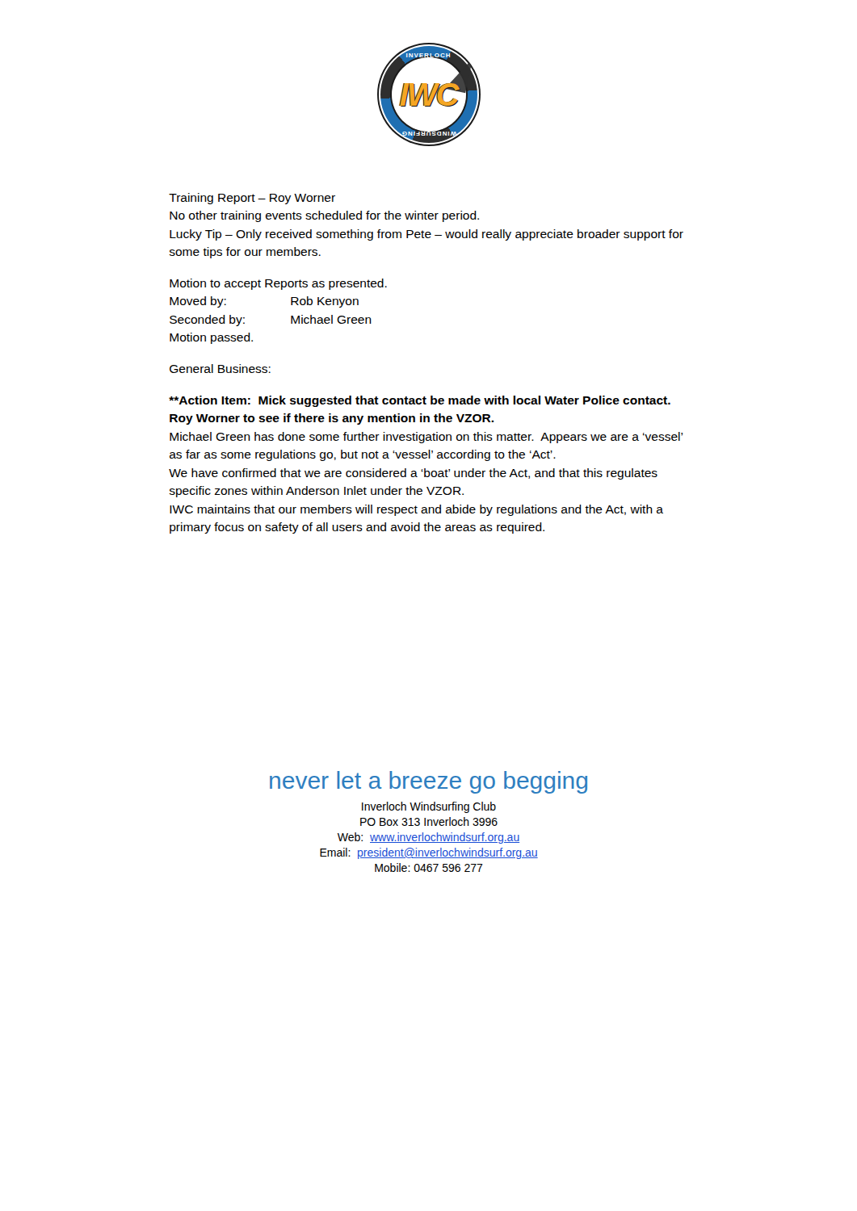INVERLOCH
IWC
WINDSURFING
Training Report – Roy Worner
No other training events scheduled for the winter period.
Lucky Tip – Only received something from Pete – would really appreciate broader support for some tips for our members.
Motion to accept Reports as presented.
Moved by: Rob Kenyon Seconded by: Michael Green
Motion passed.
General Business:
**Action Item: Mick suggested that contact be made with local Water Police contact. Roy Worner to see if there is any mention in the VZOR.
Michael Green has done some further investigation on this matter. Appears we are a ‘vessel’ as far as some regulations go, but not a ‘vessel’ according to the ‘Act’.
We have confirmed that we are considered a ‘boat’ under the Act, and that this regulates specific zones within Anderson Inlet under the VZOR.
IWC maintains that our members will respect and abide by regulations and the Act, with a primary focus on safety of all users and avoid the areas as required.
never let a breeze go begging
Inverloch Windsurfing Club
PO Box 313 Inverloch 3996
Web: www.inverlochwindsurf.org.au
Email: president@inverlochwindsurf.org.au
Mobile: 0467 596 277